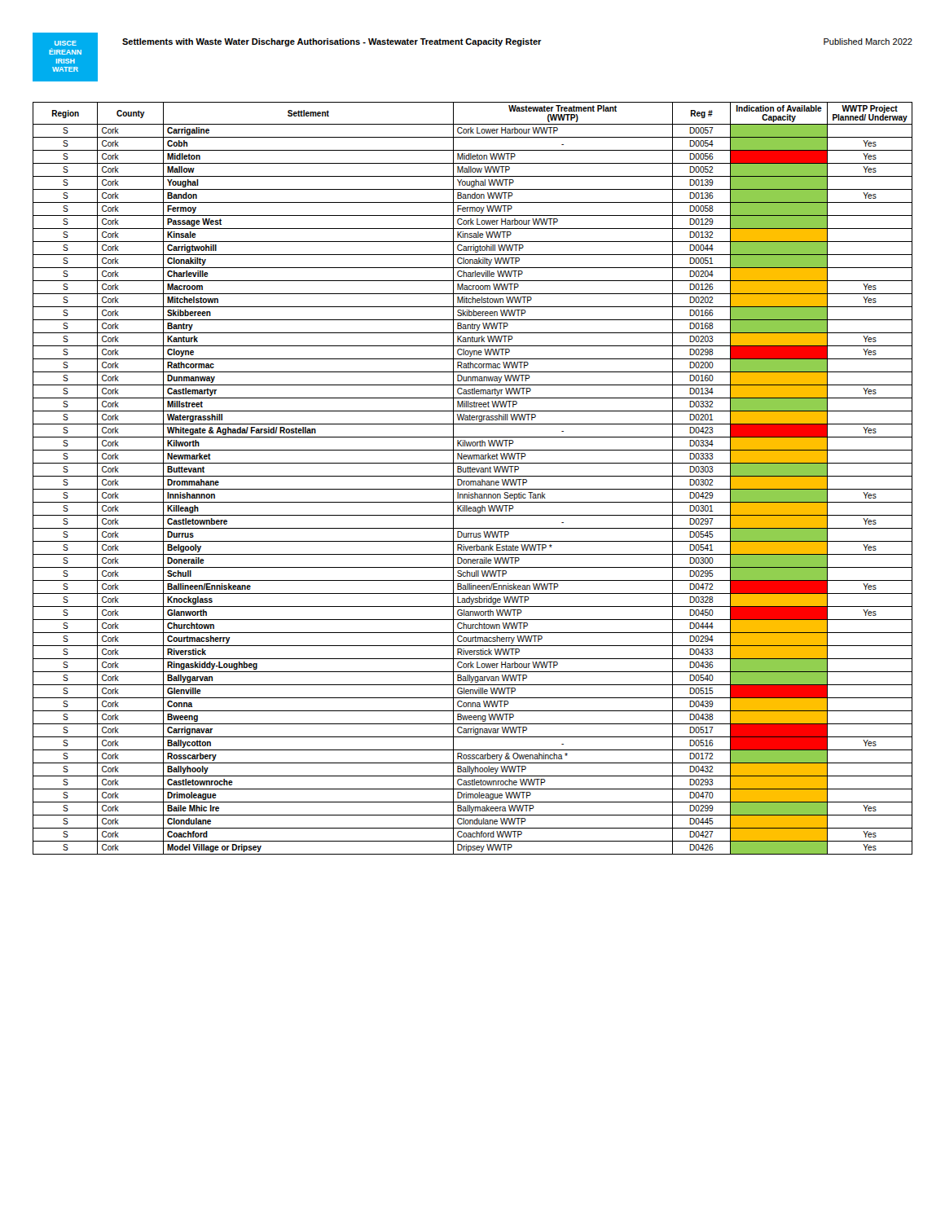UISCE
ÉIREANN
IRISH
WATER
Settlements with Waste Water Discharge Authorisations - Wastewater Treatment Capacity Register
Published March 2022
| Region | County | Settlement | Wastewater Treatment Plant (WWTP) | Reg # | Indication of Available Capacity | WWTP Project Planned/ Underway |
| --- | --- | --- | --- | --- | --- | --- |
| S | Cork | Carrigaline | Cork Lower Harbour WWTP | D0057 | | |
| S | Cork | Cobh | - | D0054 | | Yes |
| S | Cork | Midleton | Midleton WWTP | D0056 | | Yes |
| S | Cork | Mallow | Mallow WWTP | D0052 | | Yes |
| S | Cork | Youghal | Youghal WWTP | D0139 | | |
| S | Cork | Bandon | Bandon WWTP | D0136 | | Yes |
| S | Cork | Fermoy | Fermoy WWTP | D0058 | | |
| S | Cork | Passage West | Cork Lower Harbour WWTP | D0129 | | |
| S | Cork | Kinsale | Kinsale WWTP | D0132 | | |
| S | Cork | Carrigtwohill | Carrigtohill WWTP | D0044 | | |
| S | Cork | Clonakilty | Clonakilty WWTP | D0051 | | |
| S | Cork | Charleville | Charleville WWTP | D0204 | | |
| S | Cork | Macroom | Macroom WWTP | D0126 | | Yes |
| S | Cork | Mitchelstown | Mitchelstown WWTP | D0202 | | Yes |
| S | Cork | Skibbereen | Skibbereen WWTP | D0166 | | |
| S | Cork | Bantry | Bantry WWTP | D0168 | | |
| S | Cork | Kanturk | Kanturk WWTP | D0203 | | Yes |
| S | Cork | Cloyne | Cloyne WWTP | D0298 | | Yes |
| S | Cork | Rathcormac | Rathcormac WWTP | D0200 | | |
| S | Cork | Dunmanway | Dunmanway WWTP | D0160 | | |
| S | Cork | Castlemartyr | Castlemartyr WWTP | D0134 | | Yes |
| S | Cork | Millstreet | Millstreet WWTP | D0332 | | |
| S | Cork | Watergrasshill | Watergrasshill WWTP | D0201 | | |
| S | Cork | Whitegate & Aghada/ Farsid/ Rostellan | - | D0423 | | Yes |
| S | Cork | Kilworth | Kilworth WWTP | D0334 | | |
| S | Cork | Newmarket | Newmarket WWTP | D0333 | | |
| S | Cork | Buttevant | Buttevant WWTP | D0303 | | |
| S | Cork | Drommahane | Dromahane WWTP | D0302 | | |
| S | Cork | Innishannon | Innishannon Septic Tank | D0429 | | Yes |
| S | Cork | Killeagh | Killeagh WWTP | D0301 | | |
| S | Cork | Castletownbere | - | D0297 | | Yes |
| S | Cork | Durrus | Durrus WWTP | D0545 | | |
| S | Cork | Belgooly | Riverbank Estate WWTP * | D0541 | | Yes |
| S | Cork | Doneraile | Doneraile WWTP | D0300 | | |
| S | Cork | Schull | Schull WWTP | D0295 | | |
| S | Cork | Ballineen/Enniskeane | Ballineen/Enniskean WWTP | D0472 | | Yes |
| S | Cork | Knockglass | Ladysbridge WWTP | D0328 | | |
| S | Cork | Glanworth | Glanworth WWTP | D0450 | | Yes |
| S | Cork | Churchtown | Churchtown WWTP | D0444 | | |
| S | Cork | Courtmacsherry | Courtmacsherry WWTP | D0294 | | |
| S | Cork | Riverstick | Riverstick WWTP | D0433 | | |
| S | Cork | Ringaskiddy-Loughbeg | Cork Lower Harbour WWTP | D0436 | | |
| S | Cork | Ballygarvan | Ballygarvan WWTP | D0540 | | |
| S | Cork | Glenville | Glenville WWTP | D0515 | | |
| S | Cork | Conna | Conna WWTP | D0439 | | |
| S | Cork | Bweeng | Bweeng WWTP | D0438 | | |
| S | Cork | Carrignavar | Carrignavar WWTP | D0517 | | |
| S | Cork | Ballycotton | - | D0516 | | Yes |
| S | Cork | Rosscarbery | Rosscarbery & Owenahincha * | D0172 | | |
| S | Cork | Ballyhooly | Ballyhooley WWTP | D0432 | | |
| S | Cork | Castletownroche | Castletownroche WWTP | D0293 | | |
| S | Cork | Drimoleague | Drimoleague WWTP | D0470 | | |
| S | Cork | Baile Mhic Ire | Ballymakeera WWTP | D0299 | | Yes |
| S | Cork | Clondulane | Clondulane WWTP | D0445 | | |
| S | Cork | Coachford | Coachford WWTP | D0427 | | Yes |
| S | Cork | Model Village or Dripsey | Dripsey WWTP | D0426 | | Yes |